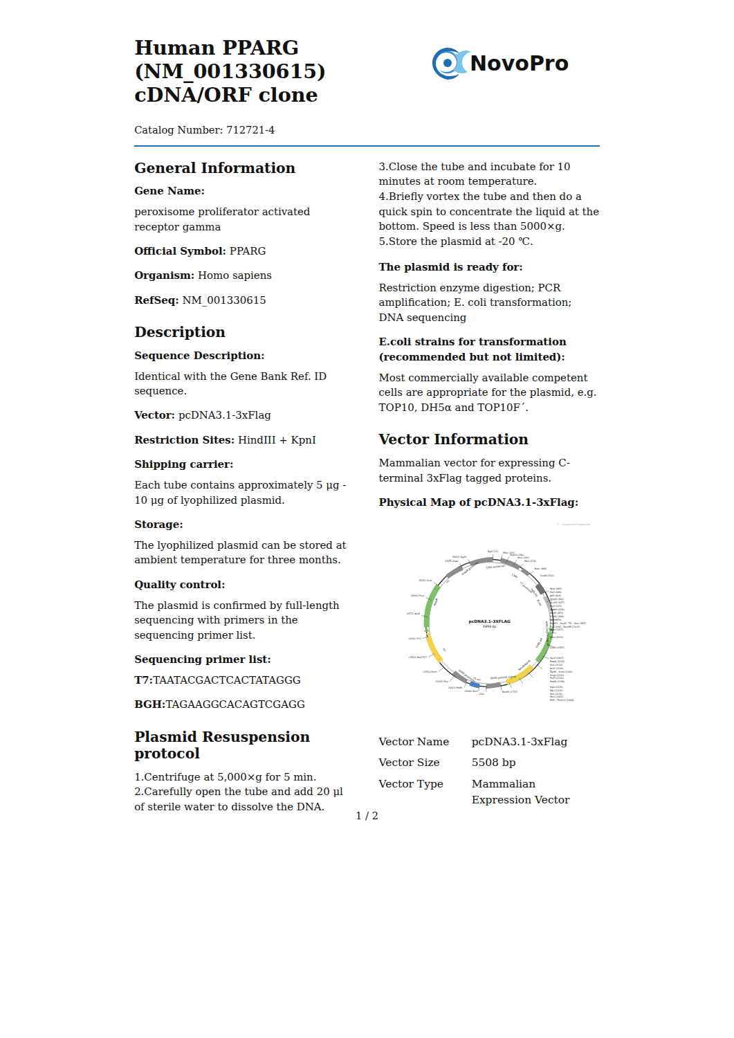Human PPARG (NM_001330615) cDNA/ORF clone
Catalog Number: 712721-4
NovoPro
General Information
Gene Name:
peroxisome proliferator activated receptor gamma
Official Symbol: PPARG
Organism: Homo sapiens
RefSeq: NM_001330615
Description
Sequence Description:
Identical with the Gene Bank Ref. ID sequence.
Vector: pcDNA3.1-3xFlag
Restriction Sites: HindIII + KpnI
Shipping carrier:
Each tube contains approximately 5 μg - 10 μg of lyophilized plasmid.
Storage:
The lyophilized plasmid can be stored at ambient temperature for three months.
Quality control:
The plasmid is confirmed by full-length sequencing with primers in the sequencing primer list.
Sequencing primer list:
T7: TAATACGACTCACTATAGGG
BGH: TAGAAGGCACAGTCGAGG
Plasmid Resuspension protocol
1.Centrifuge at 5,000×g for 5 min.
2.Carefully open the tube and add 20 μl of sterile water to dissolve the DNA.
3.Close the tube and incubate for 10 minutes at room temperature.
4.Briefly vortex the tube and then do a quick spin to concentrate the liquid at the bottom. Speed is less than 5000×g.
5.Store the plasmid at -20 ℃.
The plasmid is ready for:
Restriction enzyme digestion; PCR amplification; E. coli transformation; DNA sequencing
E.coli strains for transformation (recommended but not limited):
Most commercially available competent cells are appropriate for the plasmid, e.g. TOP10, DH5α and TOP10F´.
Vector Information
Mammalian vector for expressing C-terminal 3xFlag tagged proteins.
Physical Map of pcDNA3.1-3xFlag:
Created with SnapGene® pcDNA3.1-3XFLAG 5494 bp AmpR promoter CMV enhancer CMV T7 promoter 3xFLAG FLAG bGH poly(A) signal SV40 pA NeoR/KanR SV40 poly(A) signal f1 ori SV40 promoter ori AmpR ori (5475) SapI (5462) SgrDI BglII (12) MfeI (161) BspLU (190) NruI (206) MluI (228) NdeI (484) SnaBI (510) (5051) ScaI (4941) PvuI (4571) AhdI (3661) PciI (1502) Bst2717 (3250) BsmI (3105) PfoI (3012) BstBI (2946) RsrII NheI (895) PmlI (899) AflII (908) HindIII (941) Acc65I (917) KpnI (921) BamHI (929) BsoBI (952) EcoRV (944) NotI (979) PaeR7I - PspXI - TliI - XhoI (985) EcoO109I - PspOMI (1162) ApaI (1267) BbsI (1203) DraIII (1597) SacII (1807) BsaAI (2114) SfoI (2114) AvrII (2120) TspMI - XmaI (2141) SmaI (2143) PluTI (2330) BsaBI (2189) KasI (2129) NarI (2130) SfoI (2131) MscI (2412) PflFI - Tth111I (2448) BssHII (2727) L200
| Vector Name | pcDNA3.1-3xFlag |
| Vector Size | 5508 bp |
| Vector Type | Mammalian Expression Vector |
1 / 2